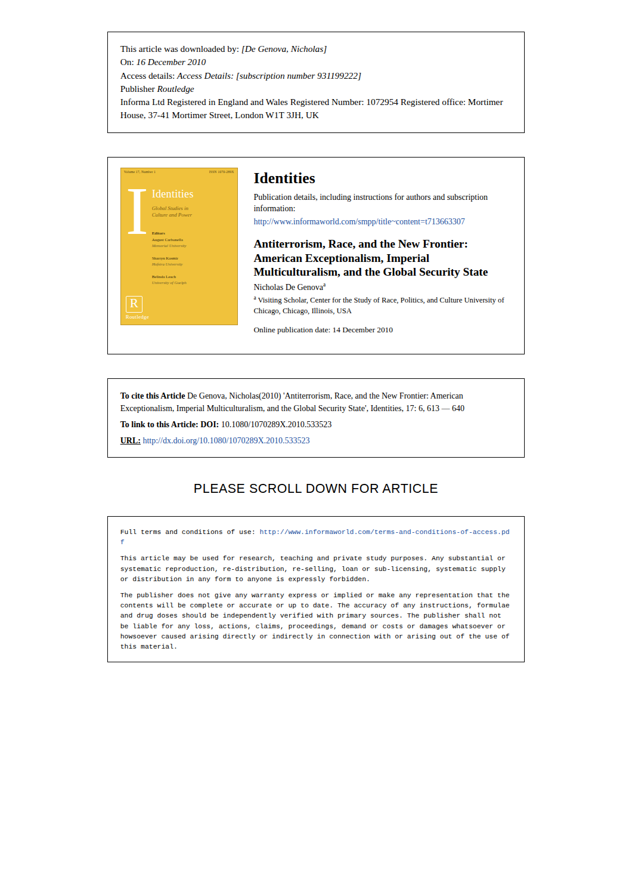This article was downloaded by: [De Genova, Nicholas]
On: 16 December 2010
Access details: Access Details: [subscription number 931199222]
Publisher Routledge
Informa Ltd Registered in England and Wales Registered Number: 1072954 Registered office: Mortimer House, 37-41 Mortimer Street, London W1T 3JH, UK
Volume 17, Number 1 ISSN 1070-289X
I
Identities
Global Studies in
Culture and Power
Editors
August Carbonella
Memorial University
Sharryn Kasmir
Hofstra University
Belinda Leach
University of Guelph
Routledge
Identities
Publication details, including instructions for authors and subscription information:
http://www.informaworld.com/smpp/title~content=t713663307
Antiterrorism, Race, and the New Frontier: American Exceptionalism, Imperial Multiculturalism, and the Global Security State
Nicholas De Genovaa
a Visiting Scholar, Center for the Study of Race, Politics, and Culture University of Chicago, Chicago, Illinois, USA
Online publication date: 14 December 2010
To cite this Article De Genova, Nicholas(2010) 'Antiterrorism, Race, and the New Frontier: American Exceptionalism, Imperial Multiculturalism, and the Global Security State', Identities, 17: 6, 613 — 640
To link to this Article: DOI: 10.1080/1070289X.2010.533523
URL: http://dx.doi.org/10.1080/1070289X.2010.533523
PLEASE SCROLL DOWN FOR ARTICLE
Full terms and conditions of use: http://www.informaworld.com/terms-and-conditions-of-access.pdf
This article may be used for research, teaching and private study purposes. Any substantial or systematic reproduction, re-distribution, re-selling, loan or sub-licensing, systematic supply or distribution in any form to anyone is expressly forbidden.
The publisher does not give any warranty express or implied or make any representation that the contents will be complete or accurate or up to date. The accuracy of any instructions, formulae and drug doses should be independently verified with primary sources. The publisher shall not be liable for any loss, actions, claims, proceedings, demand or costs or damages whatsoever or howsoever caused arising directly or indirectly in connection with or arising out of the use of this material.